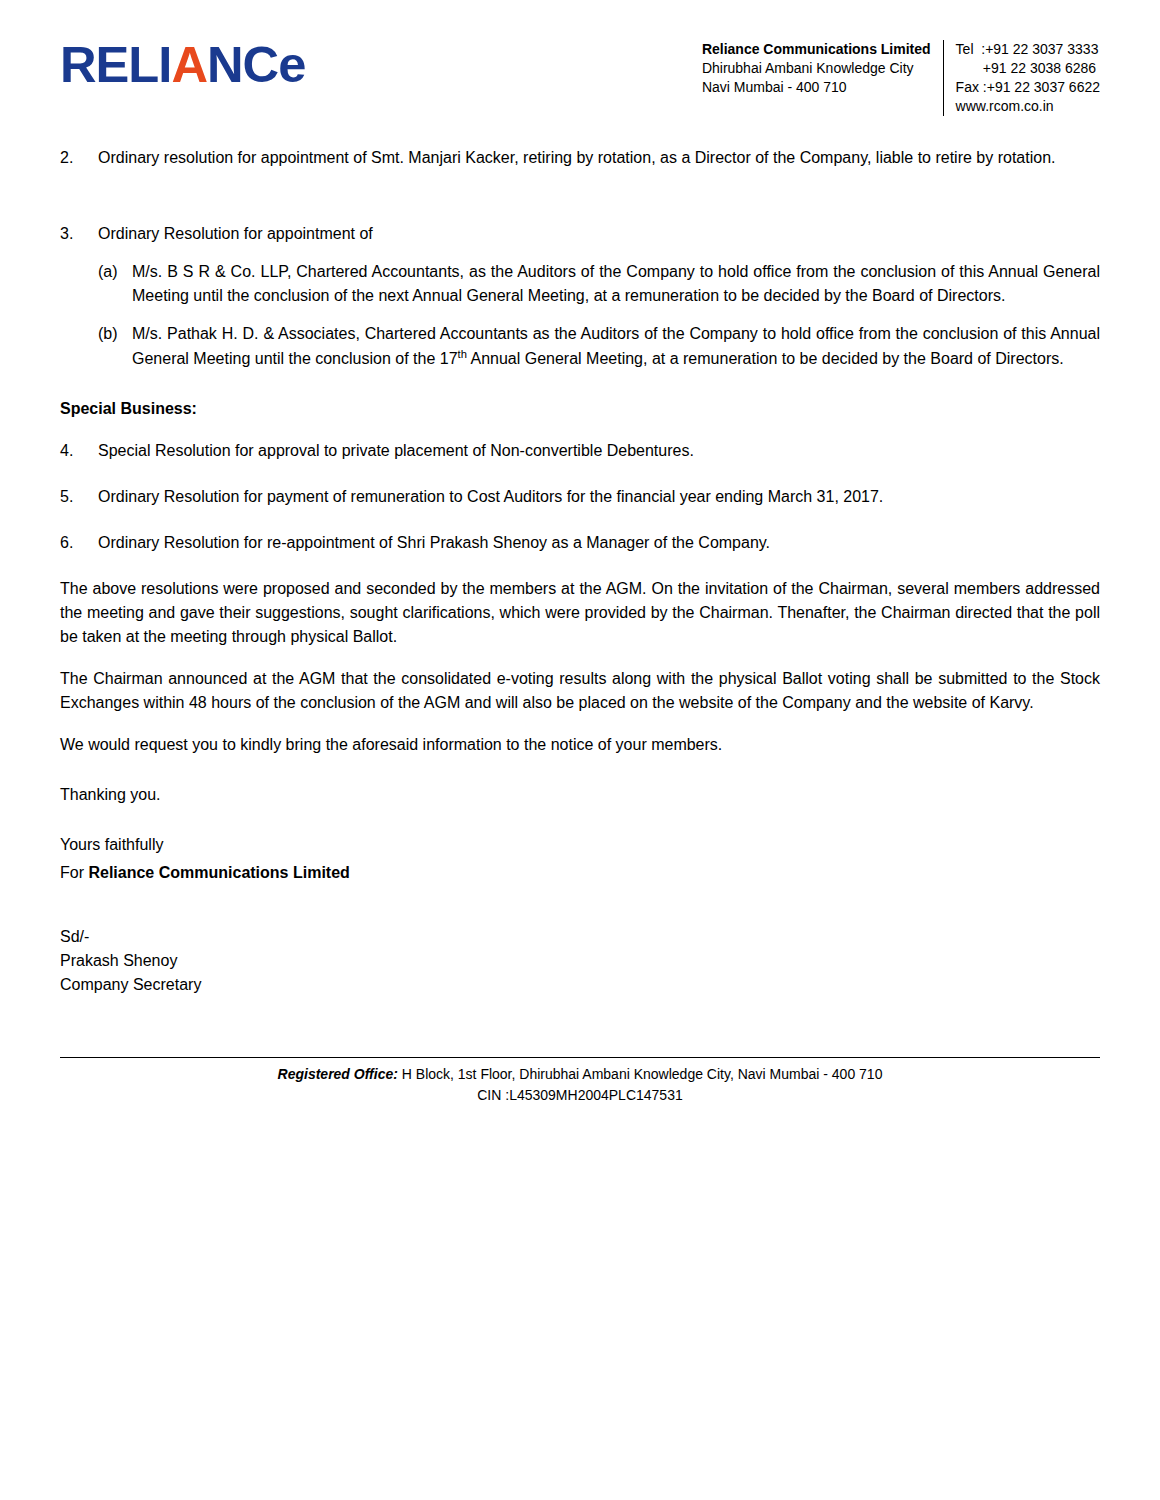RELIANCe
Reliance Communications Limited
Dhirubhai Ambani Knowledge City
Navi Mumbai - 400 710
Tel :+91 22 3037 3333
+91 22 3038 6286
Fax :+91 22 3037 6622
www.rcom.co.in
2. Ordinary resolution for appointment of Smt. Manjari Kacker, retiring by rotation, as a Director of the Company, liable to retire by rotation.
3. Ordinary Resolution for appointment of
(a) M/s. B S R & Co. LLP, Chartered Accountants, as the Auditors of the Company to hold office from the conclusion of this Annual General Meeting until the conclusion of the next Annual General Meeting, at a remuneration to be decided by the Board of Directors.
(b) M/s. Pathak H. D. & Associates, Chartered Accountants as the Auditors of the Company to hold office from the conclusion of this Annual General Meeting until the conclusion of the 17th Annual General Meeting, at a remuneration to be decided by the Board of Directors.
Special Business:
4. Special Resolution for approval to private placement of Non-convertible Debentures.
5. Ordinary Resolution for payment of remuneration to Cost Auditors for the financial year ending March 31, 2017.
6. Ordinary Resolution for re-appointment of Shri Prakash Shenoy as a Manager of the Company.
The above resolutions were proposed and seconded by the members at the AGM. On the invitation of the Chairman, several members addressed the meeting and gave their suggestions, sought clarifications, which were provided by the Chairman. Thenafter, the Chairman directed that the poll be taken at the meeting through physical Ballot.
The Chairman announced at the AGM that the consolidated e-voting results along with the physical Ballot voting shall be submitted to the Stock Exchanges within 48 hours of the conclusion of the AGM and will also be placed on the website of the Company and the website of Karvy.
We would request you to kindly bring the aforesaid information to the notice of your members.
Thanking you.
Yours faithfully
For Reliance Communications Limited
Sd/-
Prakash Shenoy
Company Secretary
Registered Office: H Block, 1st Floor, Dhirubhai Ambani Knowledge City, Navi Mumbai - 400 710
CIN :L45309MH2004PLC147531